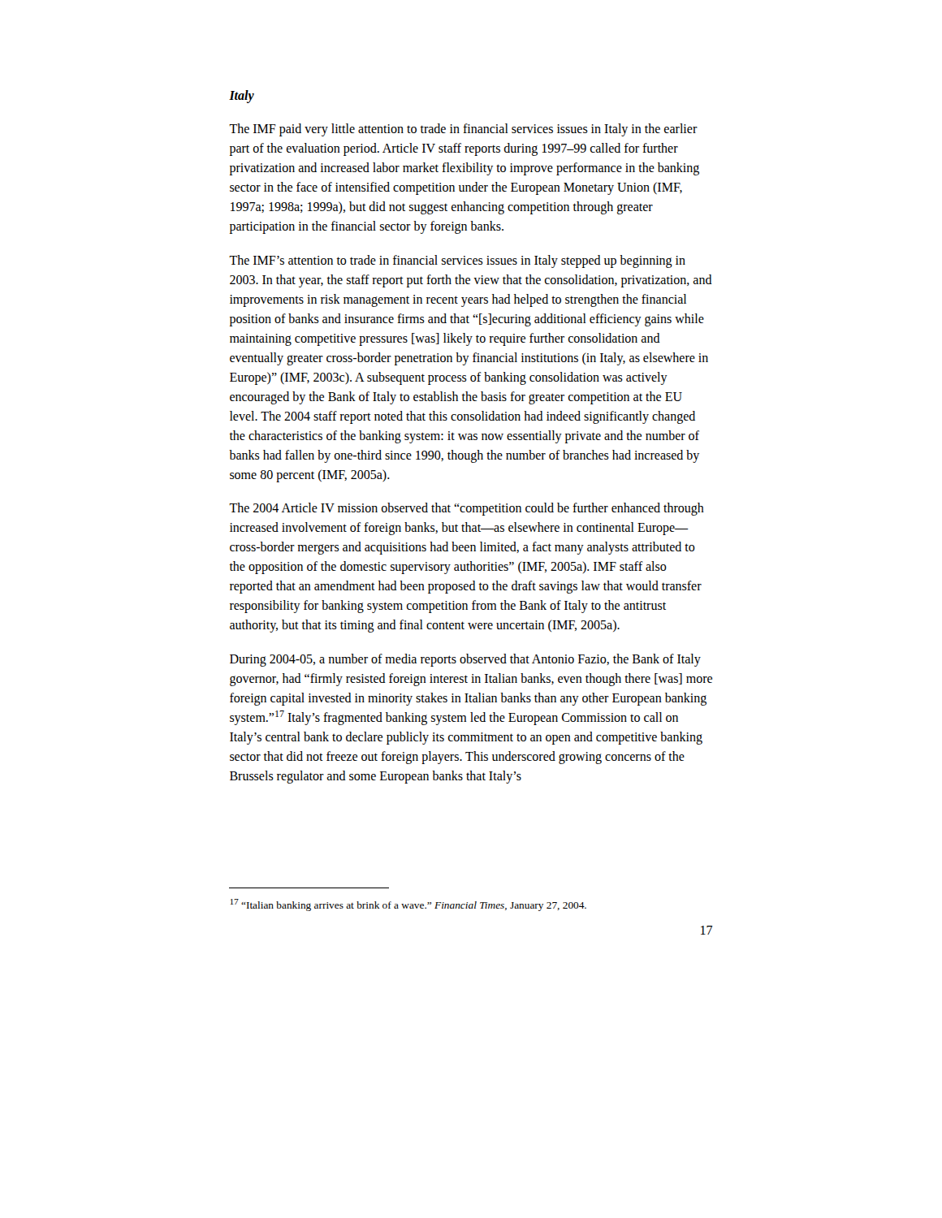Italy
The IMF paid very little attention to trade in financial services issues in Italy in the earlier part of the evaluation period. Article IV staff reports during 1997–99 called for further privatization and increased labor market flexibility to improve performance in the banking sector in the face of intensified competition under the European Monetary Union (IMF, 1997a; 1998a; 1999a), but did not suggest enhancing competition through greater participation in the financial sector by foreign banks.
The IMF’s attention to trade in financial services issues in Italy stepped up beginning in 2003. In that year, the staff report put forth the view that the consolidation, privatization, and improvements in risk management in recent years had helped to strengthen the financial position of banks and insurance firms and that “[s]ecuring additional efficiency gains while maintaining competitive pressures [was] likely to require further consolidation and eventually greater cross-border penetration by financial institutions (in Italy, as elsewhere in Europe)” (IMF, 2003c). A subsequent process of banking consolidation was actively encouraged by the Bank of Italy to establish the basis for greater competition at the EU level. The 2004 staff report noted that this consolidation had indeed significantly changed the characteristics of the banking system: it was now essentially private and the number of banks had fallen by one-third since 1990, though the number of branches had increased by some 80 percent (IMF, 2005a).
The 2004 Article IV mission observed that “competition could be further enhanced through increased involvement of foreign banks, but that—as elsewhere in continental Europe—cross-border mergers and acquisitions had been limited, a fact many analysts attributed to the opposition of the domestic supervisory authorities” (IMF, 2005a). IMF staff also reported that an amendment had been proposed to the draft savings law that would transfer responsibility for banking system competition from the Bank of Italy to the antitrust authority, but that its timing and final content were uncertain (IMF, 2005a).
During 2004-05, a number of media reports observed that Antonio Fazio, the Bank of Italy governor, had “firmly resisted foreign interest in Italian banks, even though there [was] more foreign capital invested in minority stakes in Italian banks than any other European banking system.”17 Italy’s fragmented banking system led the European Commission to call on Italy’s central bank to declare publicly its commitment to an open and competitive banking sector that did not freeze out foreign players. This underscored growing concerns of the Brussels regulator and some European banks that Italy’s
17 “Italian banking arrives at brink of a wave.” Financial Times, January 27, 2004.
17